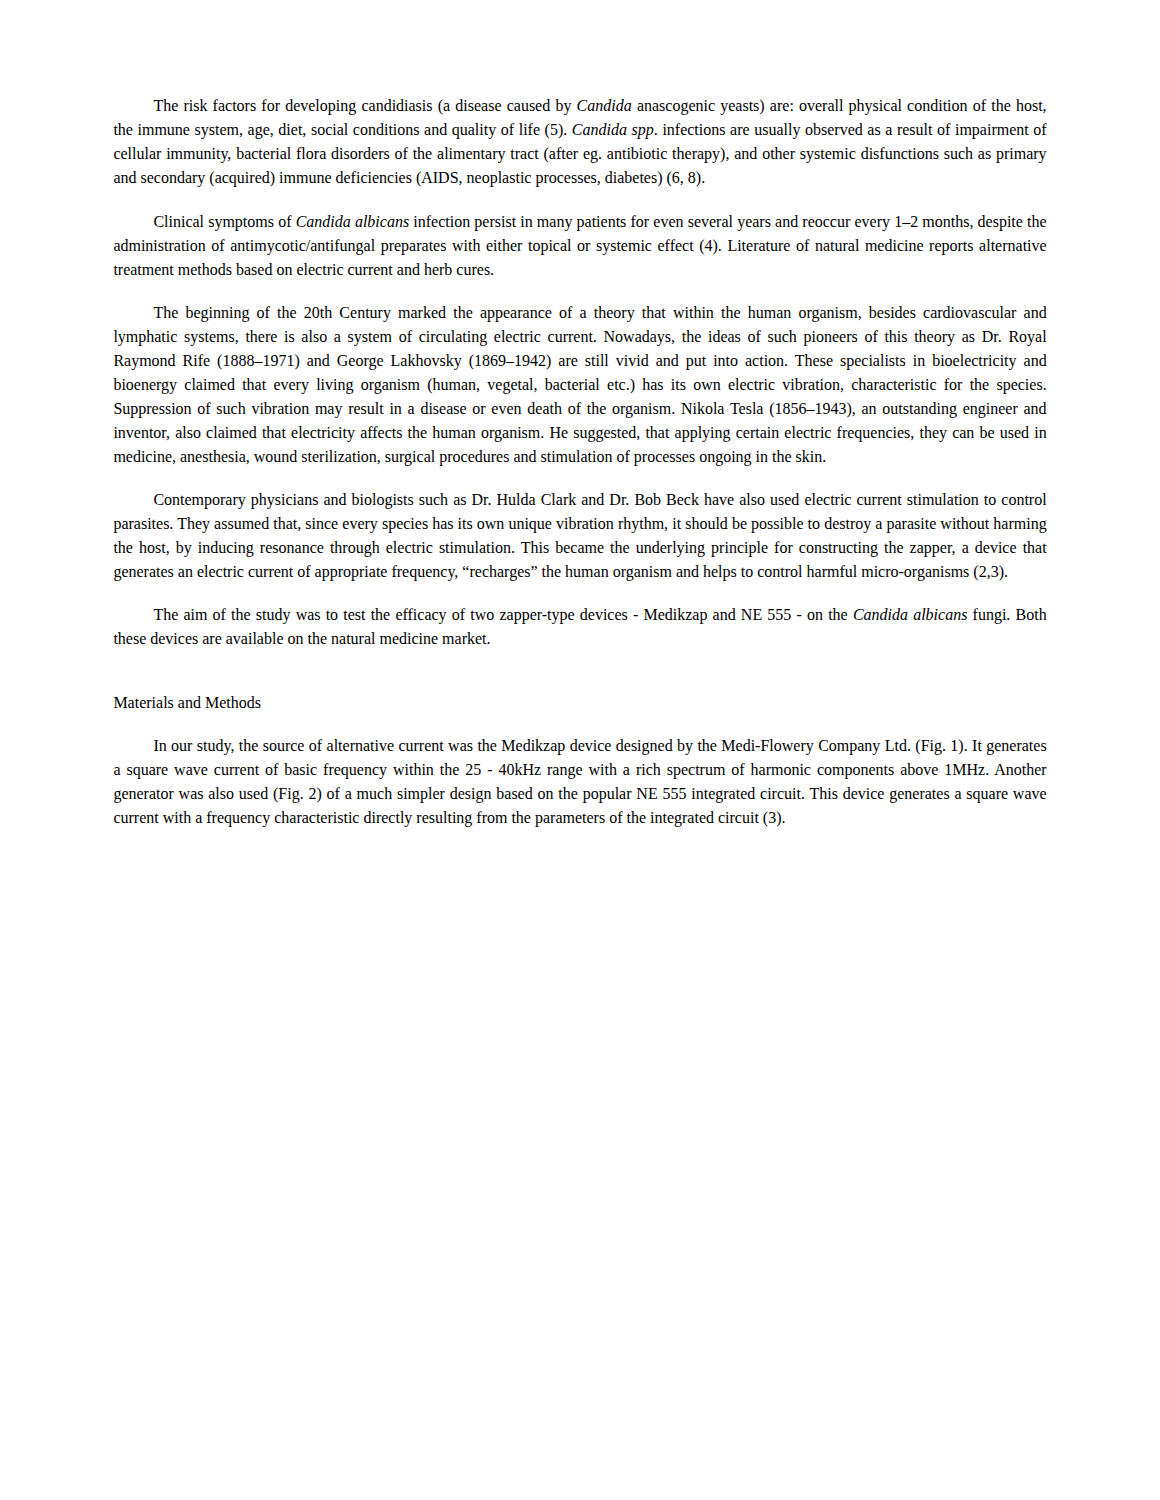The risk factors for developing candidiasis (a disease caused by Candida anascogenic yeasts) are: overall physical condition of the host, the immune system, age, diet, social conditions and quality of life (5). Candida spp. infections are usually observed as a result of impairment of cellular immunity, bacterial flora disorders of the alimentary tract (after eg. antibiotic therapy), and other systemic disfunctions such as primary and secondary (acquired) immune deficiencies (AIDS, neoplastic processes, diabetes) (6, 8).
Clinical symptoms of Candida albicans infection persist in many patients for even several years and reoccur every 1–2 months, despite the administration of antimycotic/antifungal preparates with either topical or systemic effect (4). Literature of natural medicine reports alternative treatment methods based on electric current and herb cures.
The beginning of the 20th Century marked the appearance of a theory that within the human organism, besides cardiovascular and lymphatic systems, there is also a system of circulating electric current. Nowadays, the ideas of such pioneers of this theory as Dr. Royal Raymond Rife (1888–1971) and George Lakhovsky (1869–1942) are still vivid and put into action. These specialists in bioelectricity and bioenergy claimed that every living organism (human, vegetal, bacterial etc.) has its own electric vibration, characteristic for the species. Suppression of such vibration may result in a disease or even death of the organism. Nikola Tesla (1856–1943), an outstanding engineer and inventor, also claimed that electricity affects the human organism. He suggested, that applying certain electric frequencies, they can be used in medicine, anesthesia, wound sterilization, surgical procedures and stimulation of processes ongoing in the skin.
Contemporary physicians and biologists such as Dr. Hulda Clark and Dr. Bob Beck have also used electric current stimulation to control parasites. They assumed that, since every species has its own unique vibration rhythm, it should be possible to destroy a parasite without harming the host, by inducing resonance through electric stimulation. This became the underlying principle for constructing the zapper, a device that generates an electric current of appropriate frequency, “recharges” the human organism and helps to control harmful micro-organisms (2,3).
The aim of the study was to test the efficacy of two zapper-type devices - Medikzap and NE 555 - on the Candida albicans fungi. Both these devices are available on the natural medicine market.
Materials and Methods
In our study, the source of alternative current was the Medikzap device designed by the Medi-Flowery Company Ltd. (Fig. 1). It generates a square wave current of basic frequency within the 25 - 40kHz range with a rich spectrum of harmonic components above 1MHz. Another generator was also used (Fig. 2) of a much simpler design based on the popular NE 555 integrated circuit. This device generates a square wave current with a frequency characteristic directly resulting from the parameters of the integrated circuit (3).